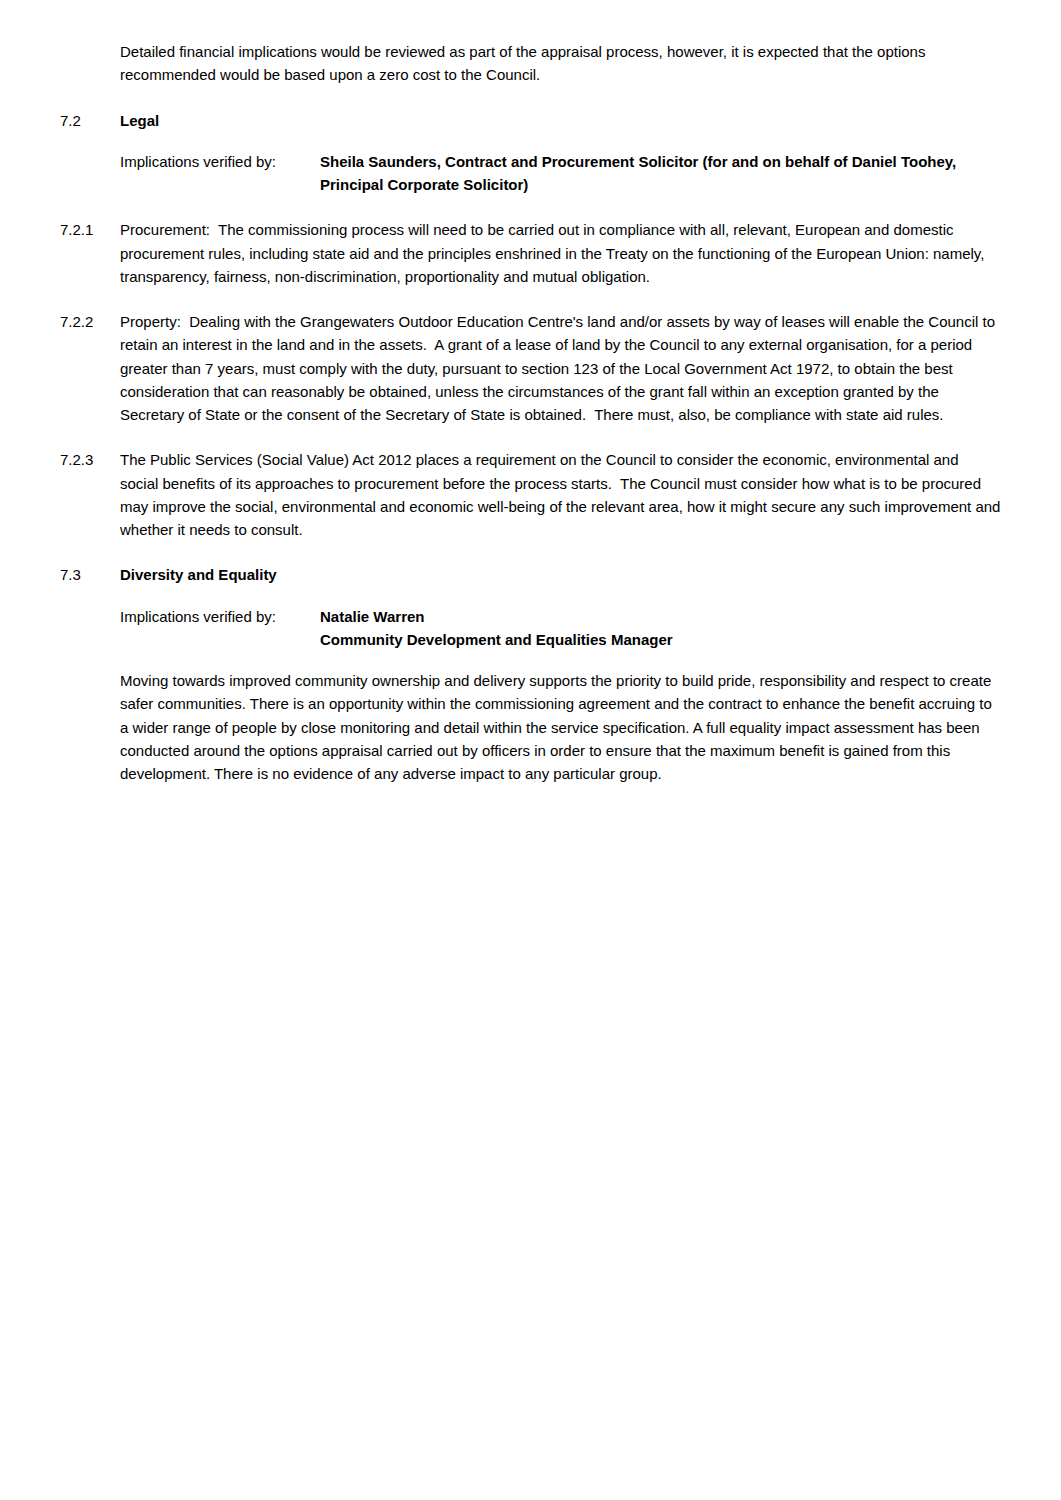Detailed financial implications would be reviewed as part of the appraisal process, however, it is expected that the options recommended would be based upon a zero cost to the Council.
7.2
Legal
Implications verified by:
Sheila Saunders, Contract and Procurement Solicitor (for and on behalf of Daniel Toohey, Principal Corporate Solicitor)
7.2.1
Procurement: The commissioning process will need to be carried out in compliance with all, relevant, European and domestic procurement rules, including state aid and the principles enshrined in the Treaty on the functioning of the European Union: namely, transparency, fairness, non-discrimination, proportionality and mutual obligation.
7.2.2
Property: Dealing with the Grangewaters Outdoor Education Centre's land and/or assets by way of leases will enable the Council to retain an interest in the land and in the assets. A grant of a lease of land by the Council to any external organisation, for a period greater than 7 years, must comply with the duty, pursuant to section 123 of the Local Government Act 1972, to obtain the best consideration that can reasonably be obtained, unless the circumstances of the grant fall within an exception granted by the Secretary of State or the consent of the Secretary of State is obtained. There must, also, be compliance with state aid rules.
7.2.3
The Public Services (Social Value) Act 2012 places a requirement on the Council to consider the economic, environmental and social benefits of its approaches to procurement before the process starts. The Council must consider how what is to be procured may improve the social, environmental and economic well-being of the relevant area, how it might secure any such improvement and whether it needs to consult.
7.3
Diversity and Equality
Implications verified by:
Natalie Warren
Community Development and Equalities Manager
Moving towards improved community ownership and delivery supports the priority to build pride, responsibility and respect to create safer communities. There is an opportunity within the commissioning agreement and the contract to enhance the benefit accruing to a wider range of people by close monitoring and detail within the service specification. A full equality impact assessment has been conducted around the options appraisal carried out by officers in order to ensure that the maximum benefit is gained from this development. There is no evidence of any adverse impact to any particular group.